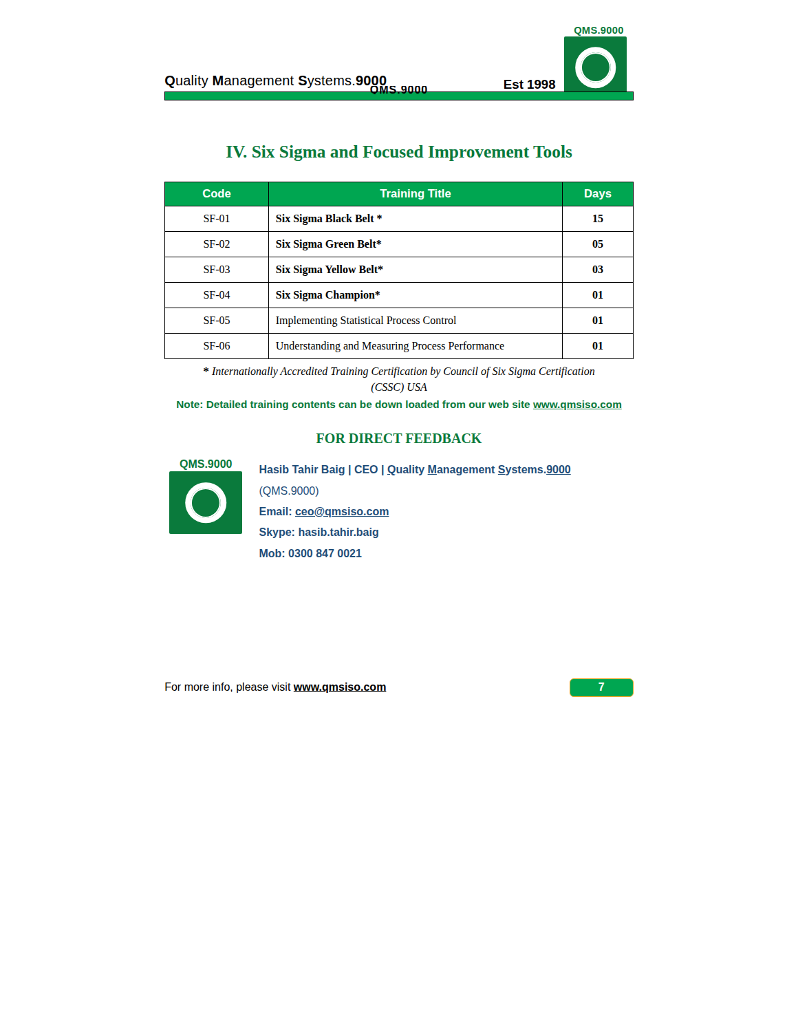QMS.9000
Est 1998
Quality Management Systems.9000
QMS.9000
IV. Six Sigma and Focused Improvement Tools
| Code | Training Title | Days |
| --- | --- | --- |
| SF-01 | Six Sigma Black Belt * | 15 |
| SF-02 | Six Sigma Green Belt* | 05 |
| SF-03 | Six Sigma Yellow Belt* | 03 |
| SF-04 | Six Sigma Champion* | 01 |
| SF-05 | Implementing Statistical Process Control | 01 |
| SF-06 | Understanding and Measuring Process Performance | 01 |
* Internationally Accredited Training Certification by Council of Six Sigma Certification
(CSSC) USA
Note: Detailed training contents can be down loaded from our web site www.qmsiso.com
FOR DIRECT FEEDBACK
QMS.9000
Hasib Tahir Baig | CEO | Quality Management Systems.9000 (QMS.9000)
Email: ceo@qmsiso.com
Skype: hasib.tahir.baig
Mob: 0300 847 0021
For more info, please visit www.qmsiso.com
7